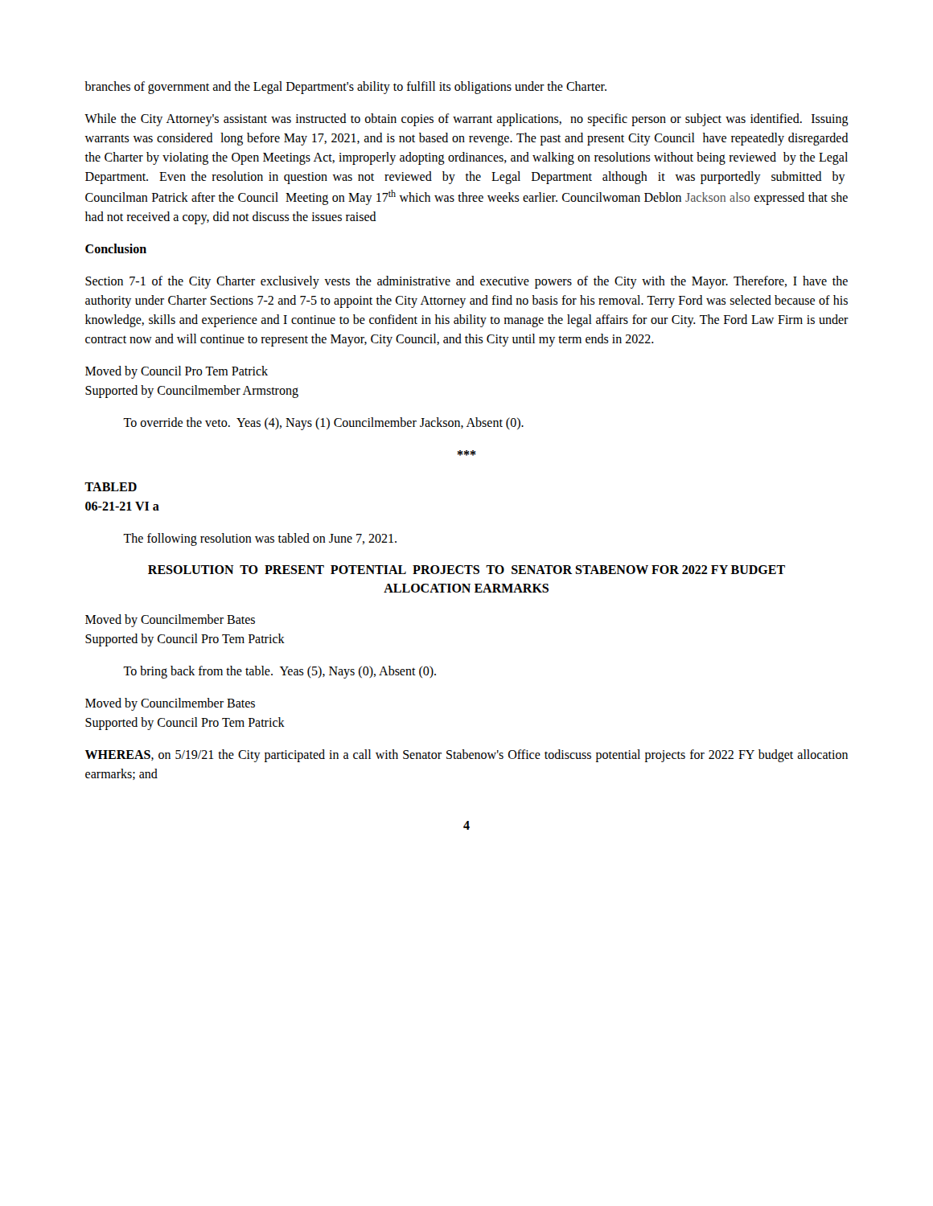branches of government and the Legal Department's ability to fulfill its obligations under the Charter.
While the City Attorney's assistant was instructed to obtain copies of warrant applications, no specific person or subject was identified. Issuing warrants was considered long before May 17, 2021, and is not based on revenge. The past and present City Council have repeatedly disregarded the Charter by violating the Open Meetings Act, improperly adopting ordinances, and walking on resolutions without being reviewed by the Legal Department. Even the resolution in question was not reviewed by the Legal Department although it was purportedly submitted by Councilman Patrick after the Council Meeting on May 17th which was three weeks earlier. Councilwoman Deblon Jackson also expressed that she had not received a copy, did not discuss the issues raised
Conclusion
Section 7-1 of the City Charter exclusively vests the administrative and executive powers of the City with the Mayor. Therefore, I have the authority under Charter Sections 7-2 and 7-5 to appoint the City Attorney and find no basis for his removal. Terry Ford was selected because of his knowledge, skills and experience and I continue to be confident in his ability to manage the legal affairs for our City. The Ford Law Firm is under contract now and will continue to represent the Mayor, City Council, and this City until my term ends in 2022.
Moved by Council Pro Tem Patrick
Supported by Councilmember Armstrong
To override the veto. Yeas (4), Nays (1) Councilmember Jackson, Absent (0).
***
TABLED
06-21-21 VI a
The following resolution was tabled on June 7, 2021.
RESOLUTION TO PRESENT POTENTIAL PROJECTS TO SENATOR STABENOW FOR 2022 FY BUDGET ALLOCATION EARMARKS
Moved by Councilmember Bates
Supported by Council Pro Tem Patrick
To bring back from the table. Yeas (5), Nays (0), Absent (0).
Moved by Councilmember Bates
Supported by Council Pro Tem Patrick
WHEREAS, on 5/19/21 the City participated in a call with Senator Stabenow's Office todiscuss potential projects for 2022 FY budget allocation earmarks; and
4